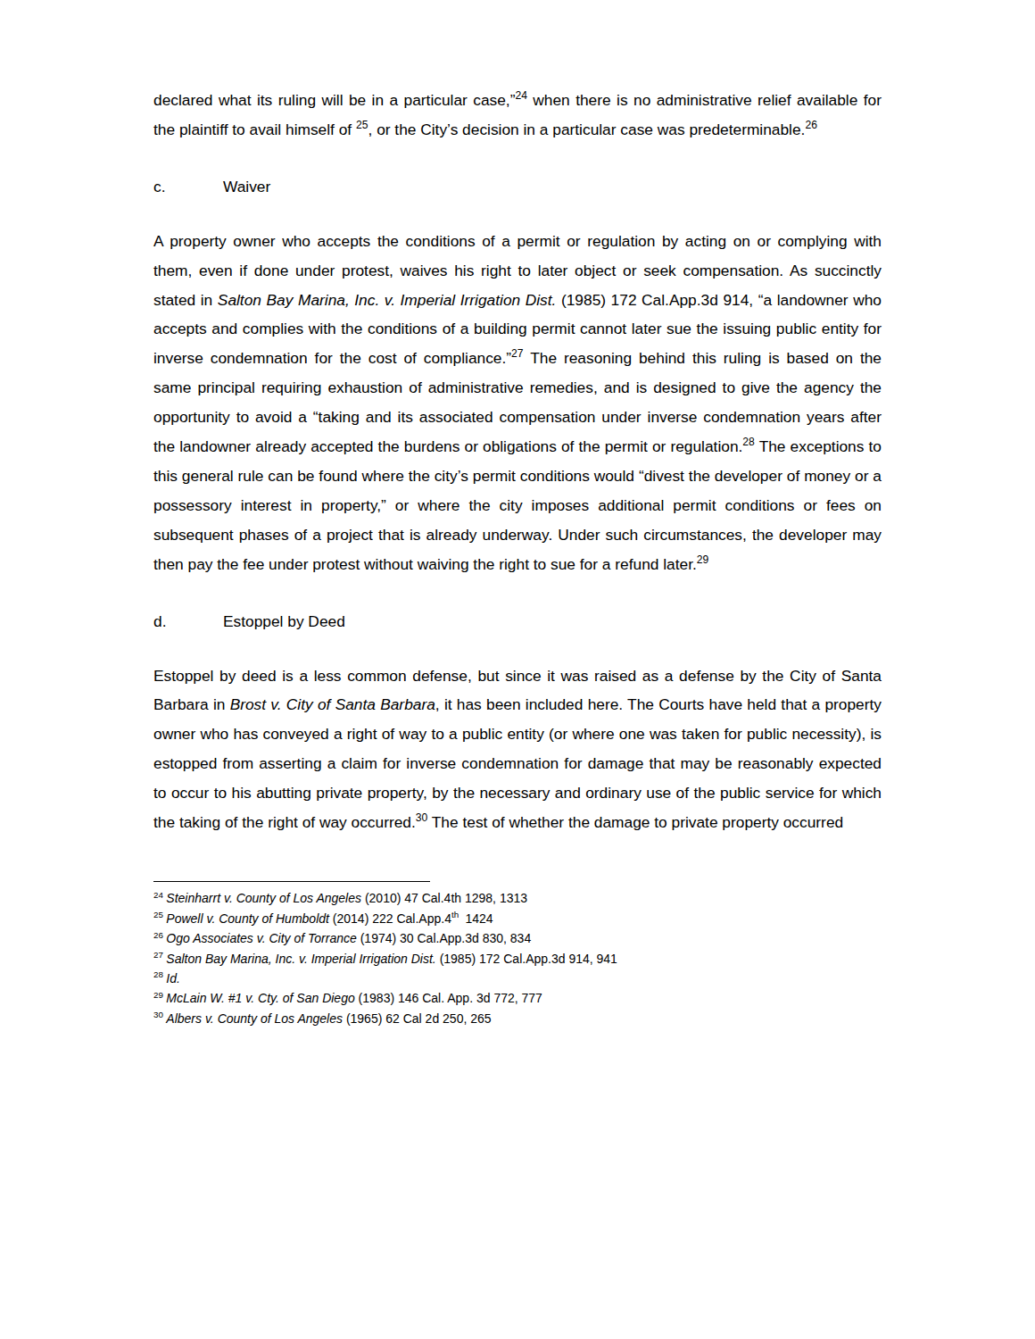declared what its ruling will be in a particular case,”24 when there is no administrative relief available for the plaintiff to avail himself of 25, or the City’s decision in a particular case was predeterminable.26
c. Waiver
A property owner who accepts the conditions of a permit or regulation by acting on or complying with them, even if done under protest, waives his right to later object or seek compensation. As succinctly stated in Salton Bay Marina, Inc. v. Imperial Irrigation Dist. (1985) 172 Cal.App.3d 914, “a landowner who accepts and complies with the conditions of a building permit cannot later sue the issuing public entity for inverse condemnation for the cost of compliance.”27 The reasoning behind this ruling is based on the same principal requiring exhaustion of administrative remedies, and is designed to give the agency the opportunity to avoid a “taking and its associated compensation under inverse condemnation years after the landowner already accepted the burdens or obligations of the permit or regulation.28 The exceptions to this general rule can be found where the city’s permit conditions would “divest the developer of money or a possessory interest in property,” or where the city imposes additional permit conditions or fees on subsequent phases of a project that is already underway. Under such circumstances, the developer may then pay the fee under protest without waiving the right to sue for a refund later.29
d. Estoppel by Deed
Estoppel by deed is a less common defense, but since it was raised as a defense by the City of Santa Barbara in Brost v. City of Santa Barbara, it has been included here. The Courts have held that a property owner who has conveyed a right of way to a public entity (or where one was taken for public necessity), is estopped from asserting a claim for inverse condemnation for damage that may be reasonably expected to occur to his abutting private property, by the necessary and ordinary use of the public service for which the taking of the right of way occurred.30 The test of whether the damage to private property occurred
24Steinharrt v. County of Los Angeles (2010) 47 Cal.4th 1298, 1313
25Powell v. County of Humboldt (2014) 222 Cal.App.4th 1424
26Ogo Associates v. City of Torrance (1974) 30 Cal.App.3d 830, 834
27Salton Bay Marina, Inc. v. Imperial Irrigation Dist. (1985) 172 Cal.App.3d 914, 941
28Id.
29McLain W. #1 v. Cty. of San Diego (1983) 146 Cal. App. 3d 772, 777
30Albers v. County of Los Angeles (1965) 62 Cal 2d 250, 265